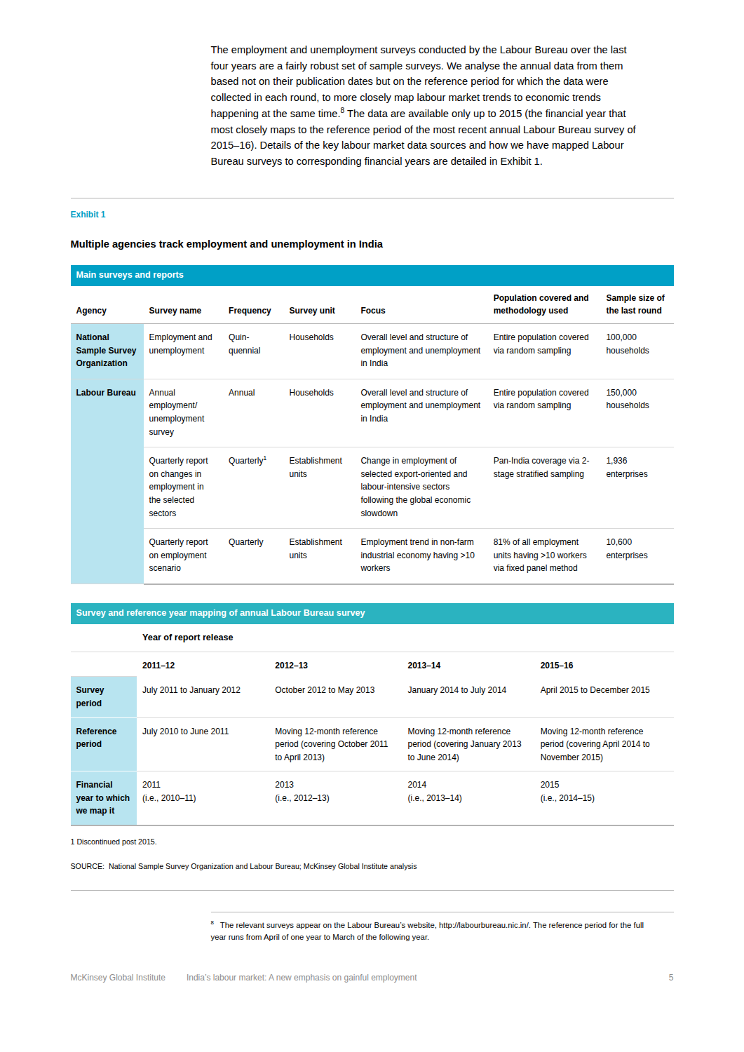The employment and unemployment surveys conducted by the Labour Bureau over the last four years are a fairly robust set of sample surveys. We analyse the annual data from them based not on their publication dates but on the reference period for which the data were collected in each round, to more closely map labour market trends to economic trends happening at the same time.8 The data are available only up to 2015 (the financial year that most closely maps to the reference period of the most recent annual Labour Bureau survey of 2015–16). Details of the key labour market data sources and how we have mapped Labour Bureau surveys to corresponding financial years are detailed in Exhibit 1.
Exhibit 1
Multiple agencies track employment and unemployment in India
Main surveys and reports
| Agency | Survey name | Frequency | Survey unit | Focus | Population covered and methodology used | Sample size of the last round |
| --- | --- | --- | --- | --- | --- | --- |
| National Sample Survey Organization | Employment and unemployment | Quin- quennial | Households | Overall level and structure of employment and unemployment in India | Entire population covered via random sampling | 100,000 households |
| Labour Bureau | Annual employment/ unemployment survey | Annual | Households | Overall level and structure of employment and unemployment in India | Entire population covered via random sampling | 150,000 households |
| Quarterly report on changes in employment in the selected sectors | Quarterly 1 | Establishment units | Change in employment of selected export-oriented and labour-intensive sectors following the global economic slowdown | Pan-India coverage via 2-stage stratified sampling | 1,936 enterprises |
| Quarterly report on employment scenario | Quarterly | Establishment units | Employment trend in non-farm industrial economy having >10 workers | 81% of all employment units having >10 workers via fixed panel method | 10,600 enterprises |
Survey and reference year mapping of annual Labour Bureau survey
| | Year of report release |
| | 2011–12 | 2012–13 | 2013–14 | 2015–16 |
| Survey period | July 2011 to January 2012 | October 2012 to May 2013 | January 2014 to July 2014 | April 2015 to December 2015 |
| Reference period | July 2010 to June 2011 | Moving 12-month reference period (covering October 2011 to April 2013) | Moving 12-month reference period (covering January 2013 to June 2014) | Moving 12-month reference period (covering April 2014 to November 2015) |
| Financial year to which we map it | 2011 (i.e., 2010–11) | 2013 (i.e., 2012–13) | 2014 (i.e., 2013–14) | 2015 (i.e., 2014–15) |
1 Discontinued post 2015.
SOURCE: National Sample Survey Organization and Labour Bureau; McKinsey Global Institute analysis
8 The relevant surveys appear on the Labour Bureau’s website, http://labourbureau.nic.in/. The reference period for the full year runs from April of one year to March of the following year.
McKinsey Global Institute
India’s labour market: A new emphasis on gainful employment
5